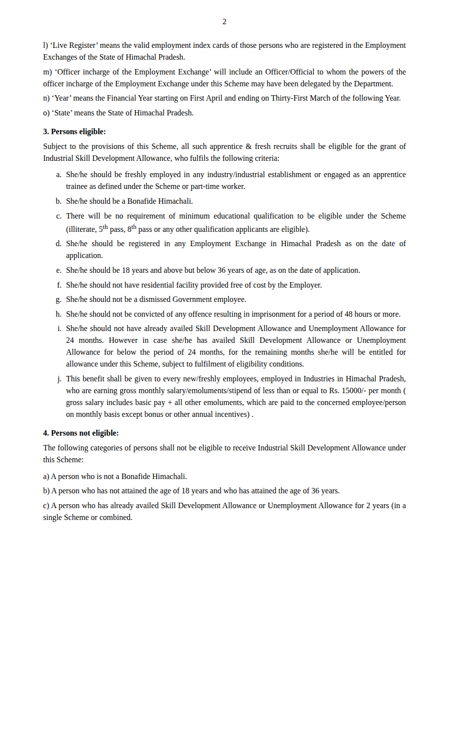2
l) ‘Live Register’ means the valid employment index cards of those persons who are registered in the Employment Exchanges of the State of Himachal Pradesh.
m) ‘Officer incharge of the Employment Exchange’ will include an Officer/Official to whom the powers of the officer incharge of the Employment Exchange under this Scheme may have been delegated by the Department.
n) ‘Year’ means the Financial Year starting on First April and ending on Thirty-First March of the following Year.
o) ‘State’ means the State of Himachal Pradesh.
3. Persons eligible:
Subject to the provisions of this Scheme, all such apprentice & fresh recruits shall be eligible for the grant of Industrial Skill Development Allowance, who fulfils the following criteria:
She/he should be freshly employed in any industry/industrial establishment or engaged as an apprentice trainee as defined under the Scheme or part-time worker.
She/he should be a Bonafide Himachali.
There will be no requirement of minimum educational qualification to be eligible under the Scheme (illiterate, 5th pass, 8th pass or any other qualification applicants are eligible).
She/he should be registered in any Employment Exchange in Himachal Pradesh as on the date of application.
She/he should be 18 years and above but below 36 years of age, as on the date of application.
She/he should not have residential facility provided free of cost by the Employer.
She/he should not be a dismissed Government employee.
She/he should not be convicted of any offence resulting in imprisonment for a period of 48 hours or more.
She/he should not have already availed Skill Development Allowance and Unemployment Allowance for 24 months. However in case she/he has availed Skill Development Allowance or Unemployment Allowance for below the period of 24 months, for the remaining months she/he will be entitled for allowance under this Scheme, subject to fulfilment of eligibility conditions.
This benefit shall be given to every new/freshly employees, employed in Industries in Himachal Pradesh, who are earning gross monthly salary/emoluments/stipend of less than or equal to Rs. 15000/- per month ( gross salary includes basic pay + all other emoluments, which are paid to the concerned employee/person on monthly basis except bonus or other annual incentives) .
4. Persons not eligible:
The following categories of persons shall not be eligible to receive Industrial Skill Development Allowance under this Scheme:
a) A person who is not a Bonafide Himachali.
b) A person who has not attained the age of 18 years and who has attained the age of 36 years.
c) A person who has already availed Skill Development Allowance or Unemployment Allowance for 2 years (in a single Scheme or combined.